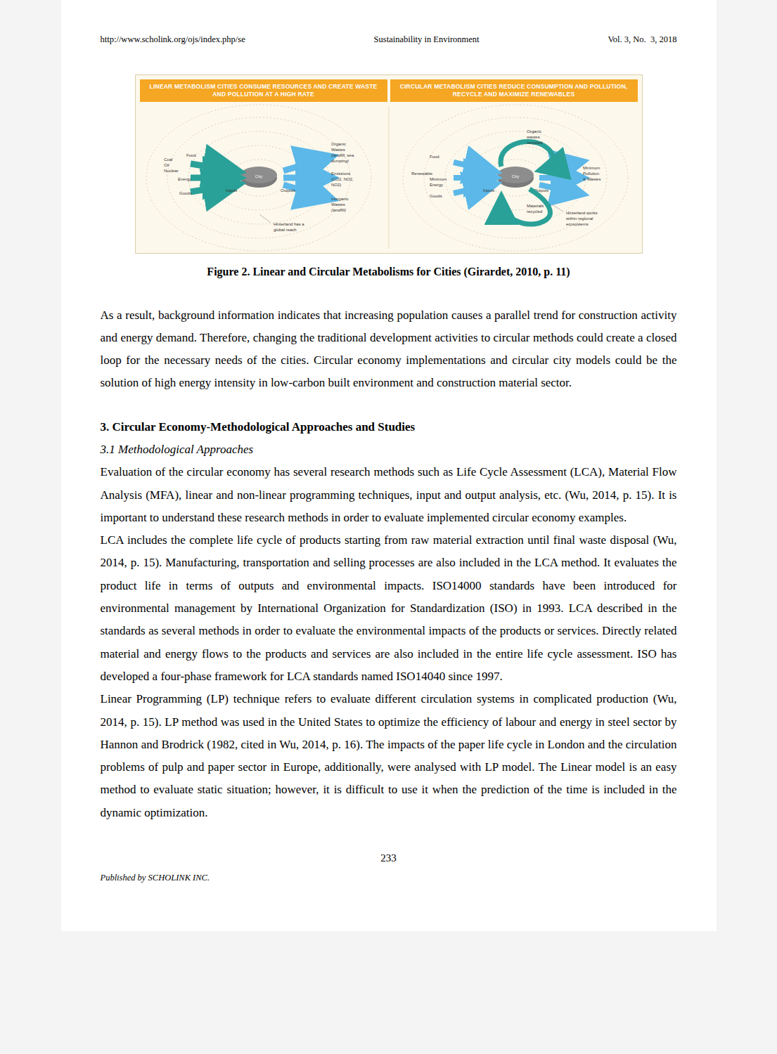http://www.scholink.org/ojs/index.php/se Sustainability in Environment Vol. 3, No. 3, 2018
Linear metabolism cities consume resources and create waste and pollution at a high rate
Circular metabolism cities reduce consumption and pollution, recycle and maximize renewables
City Coal Oil Nuclear Food Energy Goods Inputs Outputs Organic Wastes (landfill, sea, dumping) Emissions (CO2, NO2, NO2) Inorganic Wastes (landfill) Hinterland has a global reach City Food Renewable Minimum Energy Goods Inputs Outputs Minimum Pollution & Wastes Organic wastes recycled Materials recycled Hinterland works within regional ecosystems
Figure 2. Linear and Circular Metabolisms for Cities (Girardet, 2010, p. 11)
As a result, background information indicates that increasing population causes a parallel trend for construction activity and energy demand. Therefore, changing the traditional development activities to circular methods could create a closed loop for the necessary needs of the cities. Circular economy implementations and circular city models could be the solution of high energy intensity in low-carbon built environment and construction material sector.
3. Circular Economy-Methodological Approaches and Studies
3.1 Methodological Approaches
Evaluation of the circular economy has several research methods such as Life Cycle Assessment (LCA), Material Flow Analysis (MFA), linear and non-linear programming techniques, input and output analysis, etc. (Wu, 2014, p. 15). It is important to understand these research methods in order to evaluate implemented circular economy examples.
LCA includes the complete life cycle of products starting from raw material extraction until final waste disposal (Wu, 2014, p. 15). Manufacturing, transportation and selling processes are also included in the LCA method. It evaluates the product life in terms of outputs and environmental impacts. ISO14000 standards have been introduced for environmental management by International Organization for Standardization (ISO) in 1993. LCA described in the standards as several methods in order to evaluate the environmental impacts of the products or services. Directly related material and energy flows to the products and services are also included in the entire life cycle assessment. ISO has developed a four-phase framework for LCA standards named ISO14040 since 1997.
Linear Programming (LP) technique refers to evaluate different circulation systems in complicated production (Wu, 2014, p. 15). LP method was used in the United States to optimize the efficiency of labour and energy in steel sector by Hannon and Brodrick (1982, cited in Wu, 2014, p. 16). The impacts of the paper life cycle in London and the circulation problems of pulp and paper sector in Europe, additionally, were analysed with LP model. The Linear model is an easy method to evaluate static situation; however, it is difficult to use it when the prediction of the time is included in the dynamic optimization.
233
Published by SCHOLINK INC.